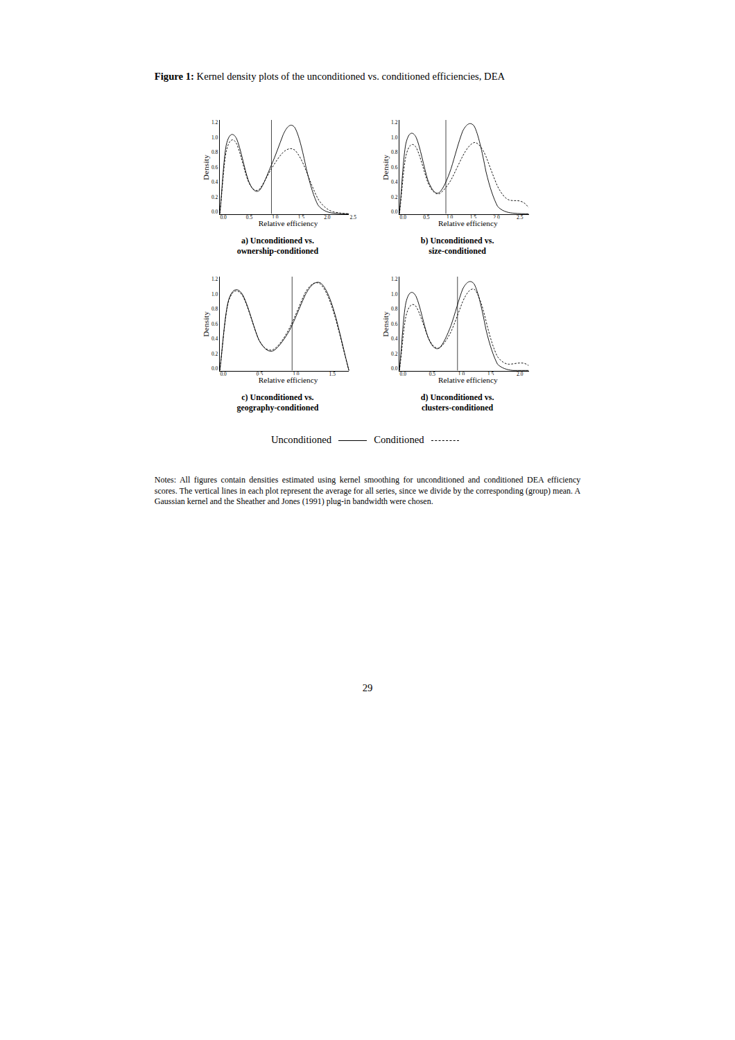Figure 1: Kernel density plots of the unconditioned vs. conditioned efficiencies, DEA
Density
1.21.00.80.60.40.20.0
0.0 0.5 1.0 1.5 2.0 2.5 Relative efficiency
a) Unconditioned vs.
ownership-conditioned
Density
1.21.00.80.60.40.20.0
0.0 0.5 1.0 1.5 2.0 2.5 Relative efficiency
b) Unconditioned vs.
size-conditioned
Density
1.21.00.80.60.40.20.0
0.0 0.5 1.0 1.5 Relative efficiency
c) Unconditioned vs.
geography-conditioned
Density
1.21.00.80.60.40.20.0
0.0 0.5 1.0 1.5 2.0 Relative efficiency
d) Unconditioned vs.
clusters-conditioned
Unconditioned Conditioned
Notes: All figures contain densities estimated using kernel smoothing for unconditioned and conditioned DEA efficiency scores. The vertical lines in each plot represent the average for all series, since we divide by the corresponding (group) mean. A Gaussian kernel and the Sheather and Jones (1991) plug-in bandwidth were chosen.
29